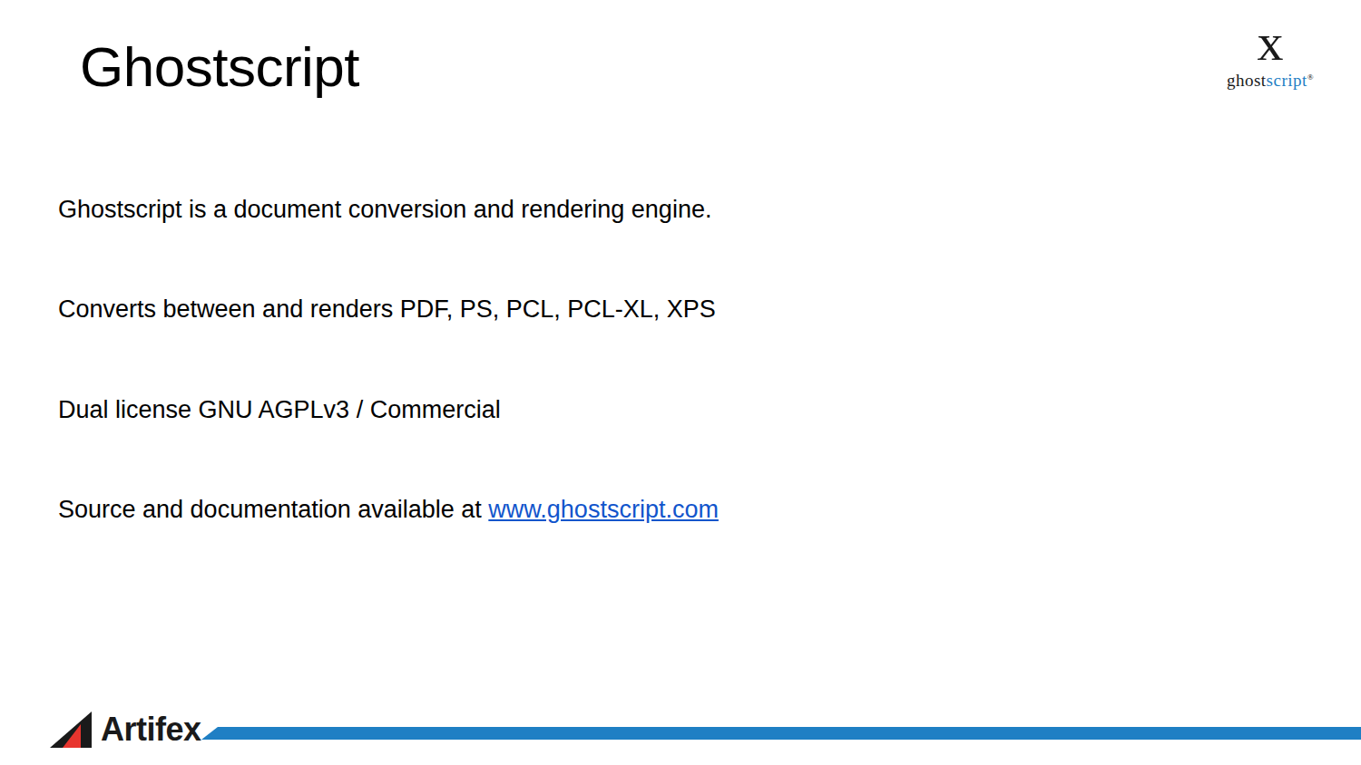Ghostscript
x
ghost script®
Ghostscript is a document conversion and rendering engine.
Converts between and renders PDF, PS, PCL, PCL-XL, XPS
Dual license GNU AGPLv3 / Commercial
Source and documentation available at www.ghostscript.com
Artifex